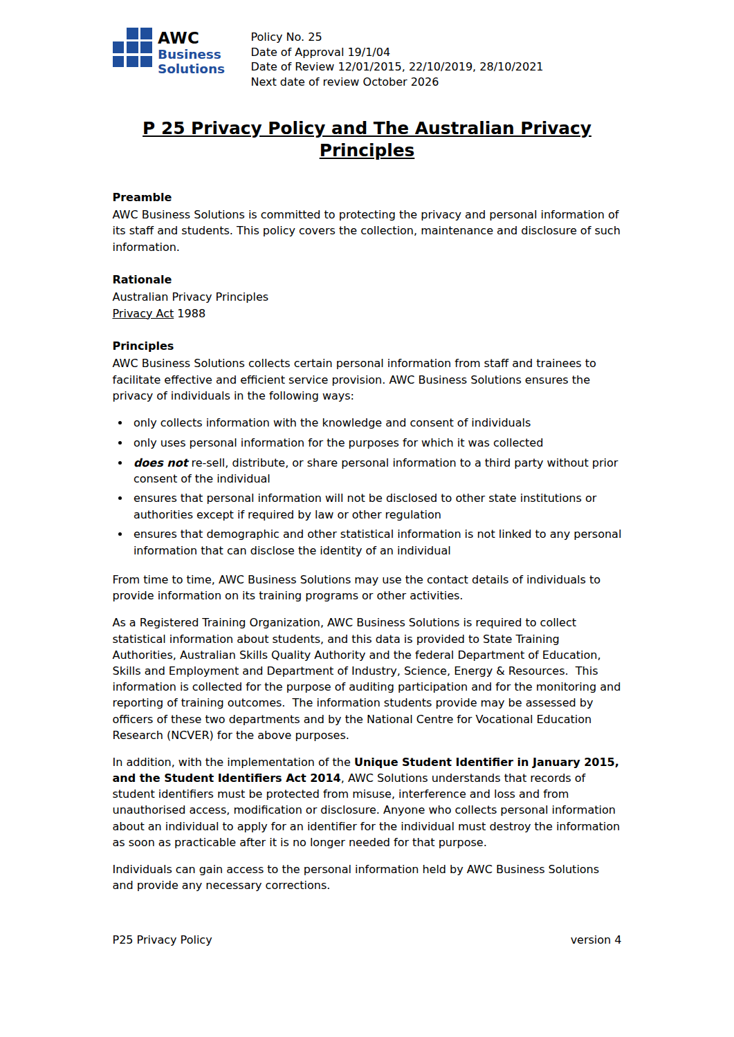AWC
Business
Solutions
Policy No. 25
Date of Approval 19/1/04
Date of Review 12/01/2015, 22/10/2019, 28/10/2021
Next date of review October 2026
P 25 Privacy Policy and The Australian Privacy Principles
Preamble
AWC Business Solutions is committed to protecting the privacy and personal information of its staff and students. This policy covers the collection, maintenance and disclosure of such information.
Rationale
Australian Privacy Principles
Privacy Act 1988
Principles
AWC Business Solutions collects certain personal information from staff and trainees to facilitate effective and efficient service provision. AWC Business Solutions ensures the privacy of individuals in the following ways:
only collects information with the knowledge and consent of individuals
only uses personal information for the purposes for which it was collected
does not re-sell, distribute, or share personal information to a third party without prior consent of the individual
ensures that personal information will not be disclosed to other state institutions or authorities except if required by law or other regulation
ensures that demographic and other statistical information is not linked to any personal information that can disclose the identity of an individual
From time to time, AWC Business Solutions may use the contact details of individuals to provide information on its training programs or other activities.
As a Registered Training Organization, AWC Business Solutions is required to collect statistical information about students, and this data is provided to State Training Authorities, Australian Skills Quality Authority and the federal Department of Education, Skills and Employment and Department of Industry, Science, Energy & Resources. This information is collected for the purpose of auditing participation and for the monitoring and reporting of training outcomes. The information students provide may be assessed by officers of these two departments and by the National Centre for Vocational Education Research (NCVER) for the above purposes.
In addition, with the implementation of the Unique Student Identifier in January 2015, and the Student Identifiers Act 2014, AWC Solutions understands that records of student identifiers must be protected from misuse, interference and loss and from unauthorised access, modification or disclosure. Anyone who collects personal information about an individual to apply for an identifier for the individual must destroy the information as soon as practicable after it is no longer needed for that purpose.
Individuals can gain access to the personal information held by AWC Business Solutions and provide any necessary corrections.
P25 Privacy Policy version 4